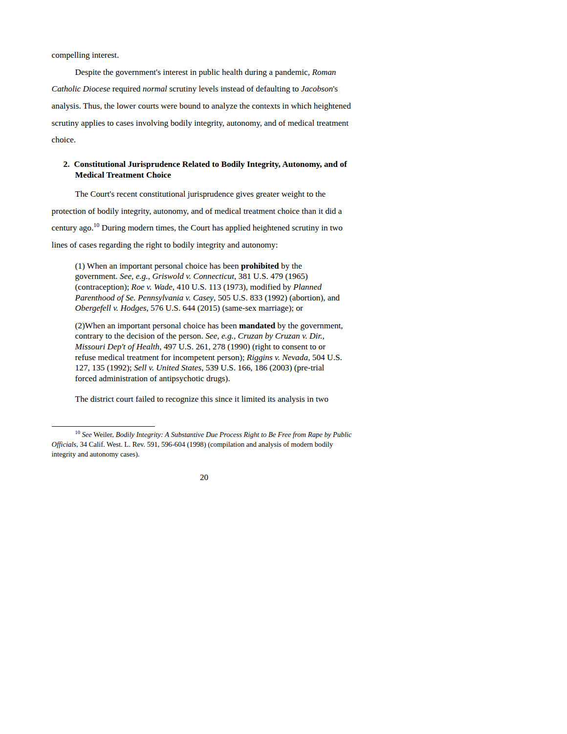compelling interest.
Despite the government's interest in public health during a pandemic, Roman Catholic Diocese required normal scrutiny levels instead of defaulting to Jacobson's analysis. Thus, the lower courts were bound to analyze the contexts in which heightened scrutiny applies to cases involving bodily integrity, autonomy, and of medical treatment choice.
2. Constitutional Jurisprudence Related to Bodily Integrity, Autonomy, and of Medical Treatment Choice
The Court's recent constitutional jurisprudence gives greater weight to the protection of bodily integrity, autonomy, and of medical treatment choice than it did a century ago.10 During modern times, the Court has applied heightened scrutiny in two lines of cases regarding the right to bodily integrity and autonomy:
(1) When an important personal choice has been prohibited by the government. See, e.g., Griswold v. Connecticut, 381 U.S. 479 (1965) (contraception); Roe v. Wade, 410 U.S. 113 (1973), modified by Planned Parenthood of Se. Pennsylvania v. Casey, 505 U.S. 833 (1992) (abortion), and Obergefell v. Hodges, 576 U.S. 644 (2015) (same-sex marriage); or
(2)When an important personal choice has been mandated by the government, contrary to the decision of the person. See, e.g., Cruzan by Cruzan v. Dir., Missouri Dep't of Health, 497 U.S. 261, 278 (1990) (right to consent to or refuse medical treatment for incompetent person); Riggins v. Nevada, 504 U.S. 127, 135 (1992); Sell v. United States, 539 U.S. 166, 186 (2003) (pre-trial forced administration of antipsychotic drugs).
The district court failed to recognize this since it limited its analysis in two
10 See Weiler, Bodily Integrity: A Substantive Due Process Right to Be Free from Rape by Public Officials, 34 Calif. West. L. Rev. 591, 596-604 (1998) (compilation and analysis of modern bodily integrity and autonomy cases).
20